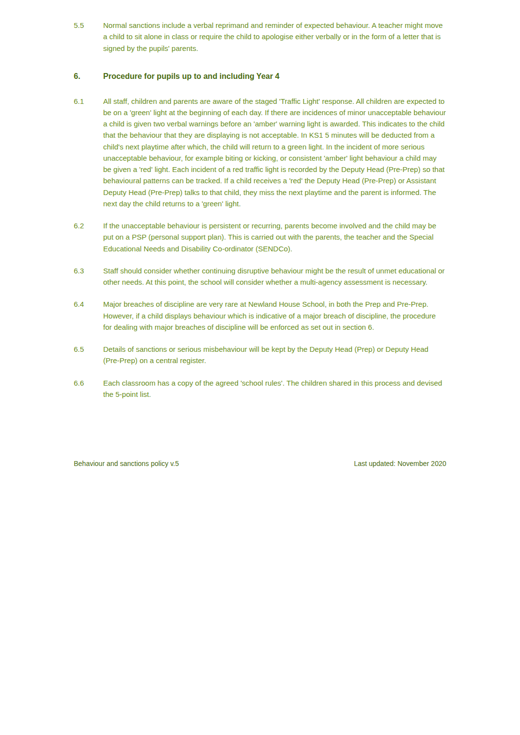5.5
Normal sanctions include a verbal reprimand and reminder of expected behaviour. A teacher might move a child to sit alone in class or require the child to apologise either verbally or in the form of a letter that is signed by the pupils' parents.
6. Procedure for pupils up to and including Year 4
6.1
All staff, children and parents are aware of the staged 'Traffic Light' response. All children are expected to be on a 'green' light at the beginning of each day. If there are incidences of minor unacceptable behaviour a child is given two verbal warnings before an 'amber' warning light is awarded. This indicates to the child that the behaviour that they are displaying is not acceptable. In KS1 5 minutes will be deducted from a child's next playtime after which, the child will return to a green light. In the incident of more serious unacceptable behaviour, for example biting or kicking, or consistent 'amber' light behaviour a child may be given a 'red' light. Each incident of a red traffic light is recorded by the Deputy Head (Pre-Prep) so that behavioural patterns can be tracked. If a child receives a 'red' the Deputy Head (Pre-Prep) or Assistant Deputy Head (Pre-Prep) talks to that child, they miss the next playtime and the parent is informed. The next day the child returns to a 'green' light.
6.2
If the unacceptable behaviour is persistent or recurring, parents become involved and the child may be put on a PSP (personal support plan). This is carried out with the parents, the teacher and the Special Educational Needs and Disability Co-ordinator (SENDCo).
6.3
Staff should consider whether continuing disruptive behaviour might be the result of unmet educational or other needs. At this point, the school will consider whether a multi-agency assessment is necessary.
6.4
Major breaches of discipline are very rare at Newland House School, in both the Prep and Pre-Prep. However, if a child displays behaviour which is indicative of a major breach of discipline, the procedure for dealing with major breaches of discipline will be enforced as set out in section 6.
6.5
Details of sanctions or serious misbehaviour will be kept by the Deputy Head (Prep) or Deputy Head (Pre-Prep) on a central register.
6.6
Each classroom has a copy of the agreed 'school rules'. The children shared in this process and devised the 5-point list.
Behaviour and sanctions policy v.5 Last updated: November 2020